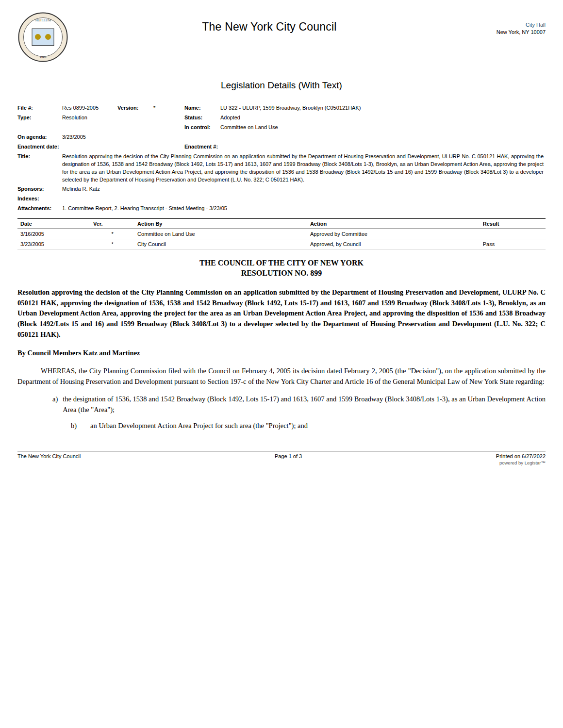The New York City Council
City Hall
New York, NY 10007
Legislation Details (With Text)
| File #: | Res 0899-2005 | Version: | * | Name: | LU 322 - ULURP, 1599 Broadway, Brooklyn (C050121HAK) |
| Type: | Resolution | | Status: | Adopted |
| | In control: | Committee on Land Use |
| On agenda: | 3/23/2005 |
| Enactment date: | | Enactment #: | |
| Title: | Resolution approving the decision of the City Planning Commission on an application submitted by the Department of Housing Preservation and Development, ULURP No. C 050121 HAK, approving the designation of 1536, 1538 and 1542 Broadway (Block 1492, Lots 15-17) and 1613, 1607 and 1599 Broadway (Block 3408/Lots 1-3), Brooklyn, as an Urban Development Action Area, approving the project for the area as an Urban Development Action Area Project, and approving the disposition of 1536 and 1538 Broadway (Block 1492/Lots 15 and 16) and 1599 Broadway (Block 3408/Lot 3) to a developer selected by the Department of Housing Preservation and Development (L.U. No. 322; C 050121 HAK). |
| Sponsors: | Melinda R. Katz |
| Indexes: | |
| Attachments: | 1. Committee Report, 2. Hearing Transcript - Stated Meeting - 3/23/05 |
| Date | Ver. | Action By | Action | Result |
| --- | --- | --- | --- | --- |
| 3/16/2005 | * | Committee on Land Use | Approved by Committee | |
| 3/23/2005 | * | City Council | Approved, by Council | Pass |
THE COUNCIL OF THE CITY OF NEW YORK
RESOLUTION NO. 899
Resolution approving the decision of the City Planning Commission on an application submitted by the Department of Housing Preservation and Development, ULURP No. C 050121 HAK, approving the designation of 1536, 1538 and 1542 Broadway (Block 1492, Lots 15-17) and 1613, 1607 and 1599 Broadway (Block 3408/Lots 1-3), Brooklyn, as an Urban Development Action Area, approving the project for the area as an Urban Development Action Area Project, and approving the disposition of 1536 and 1538 Broadway (Block 1492/Lots 15 and 16) and 1599 Broadway (Block 3408/Lot 3) to a developer selected by the Department of Housing Preservation and Development (L.U. No. 322; C 050121 HAK).
By Council Members Katz and Martinez
WHEREAS, the City Planning Commission filed with the Council on February 4, 2005 its decision dated February 2, 2005 (the "Decision"), on the application submitted by the Department of Housing Preservation and Development pursuant to Section 197-c of the New York City Charter and Article 16 of the General Municipal Law of New York State regarding:
a)
the designation of 1536, 1538 and 1542 Broadway (Block 1492, Lots 15-17) and 1613, 1607 and 1599 Broadway (Block 3408/Lots 1-3), as an Urban Development Action Area (the "Area");
b)
an Urban Development Action Area Project for such area (the "Project"); and
The New York City Council
Page 1 of 3
Printed on 6/27/2022
powered by Legistar™